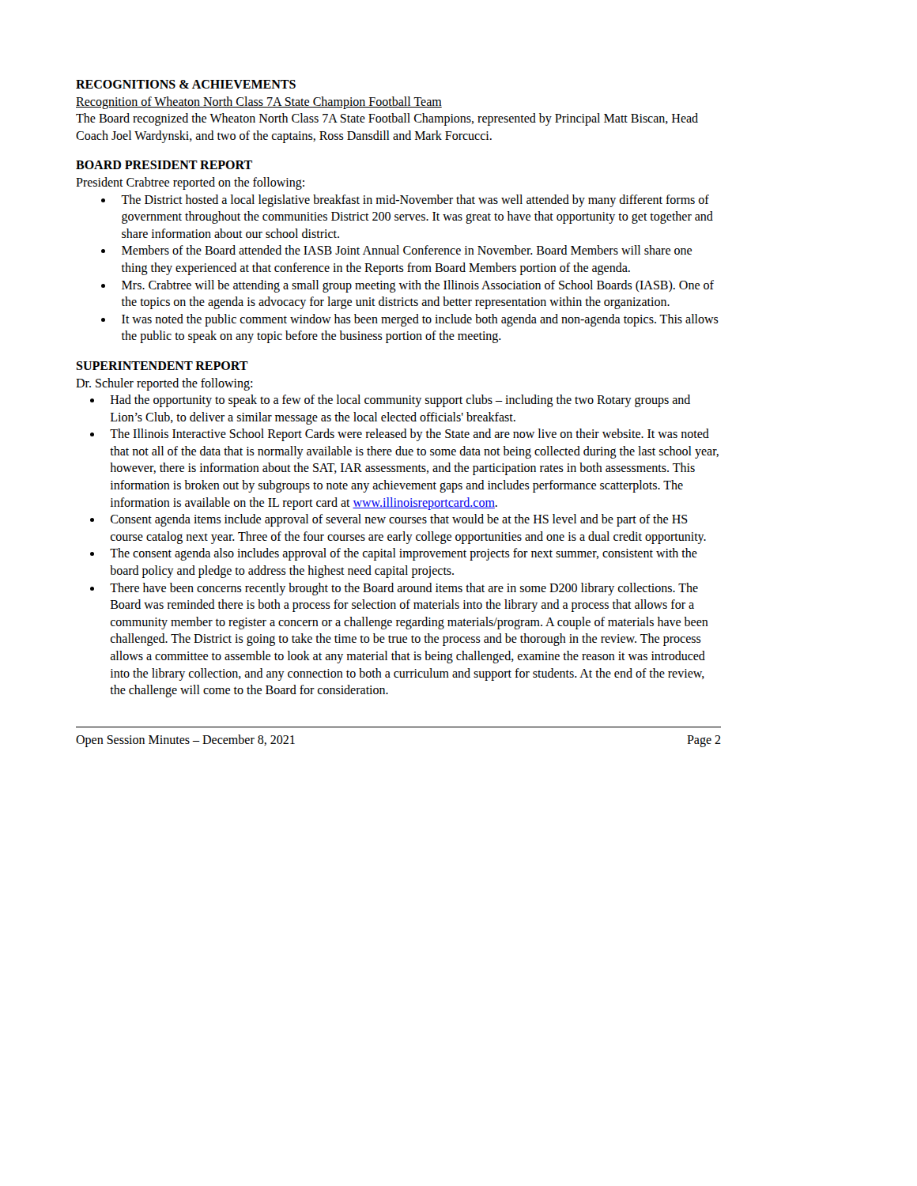RECOGNITIONS & ACHIEVEMENTS
Recognition of Wheaton North Class 7A State Champion Football Team
The Board recognized the Wheaton North Class 7A State Football Champions, represented by Principal Matt Biscan, Head Coach Joel Wardynski, and two of the captains, Ross Dansdill and Mark Forcucci.
BOARD PRESIDENT REPORT
President Crabtree reported on the following:
The District hosted a local legislative breakfast in mid-November that was well attended by many different forms of government throughout the communities District 200 serves. It was great to have that opportunity to get together and share information about our school district.
Members of the Board attended the IASB Joint Annual Conference in November. Board Members will share one thing they experienced at that conference in the Reports from Board Members portion of the agenda.
Mrs. Crabtree will be attending a small group meeting with the Illinois Association of School Boards (IASB). One of the topics on the agenda is advocacy for large unit districts and better representation within the organization.
It was noted the public comment window has been merged to include both agenda and non-agenda topics. This allows the public to speak on any topic before the business portion of the meeting.
SUPERINTENDENT REPORT
Dr. Schuler reported the following:
Had the opportunity to speak to a few of the local community support clubs – including the two Rotary groups and Lion’s Club, to deliver a similar message as the local elected officials' breakfast.
The Illinois Interactive School Report Cards were released by the State and are now live on their website. It was noted that not all of the data that is normally available is there due to some data not being collected during the last school year, however, there is information about the SAT, IAR assessments, and the participation rates in both assessments. This information is broken out by subgroups to note any achievement gaps and includes performance scatterplots. The information is available on the IL report card at www.illinoisreportcard.com.
Consent agenda items include approval of several new courses that would be at the HS level and be part of the HS course catalog next year. Three of the four courses are early college opportunities and one is a dual credit opportunity.
The consent agenda also includes approval of the capital improvement projects for next summer, consistent with the board policy and pledge to address the highest need capital projects.
There have been concerns recently brought to the Board around items that are in some D200 library collections. The Board was reminded there is both a process for selection of materials into the library and a process that allows for a community member to register a concern or a challenge regarding materials/program. A couple of materials have been challenged. The District is going to take the time to be true to the process and be thorough in the review. The process allows a committee to assemble to look at any material that is being challenged, examine the reason it was introduced into the library collection, and any connection to both a curriculum and support for students. At the end of the review, the challenge will come to the Board for consideration.
Open Session Minutes – December 8, 2021 Page 2